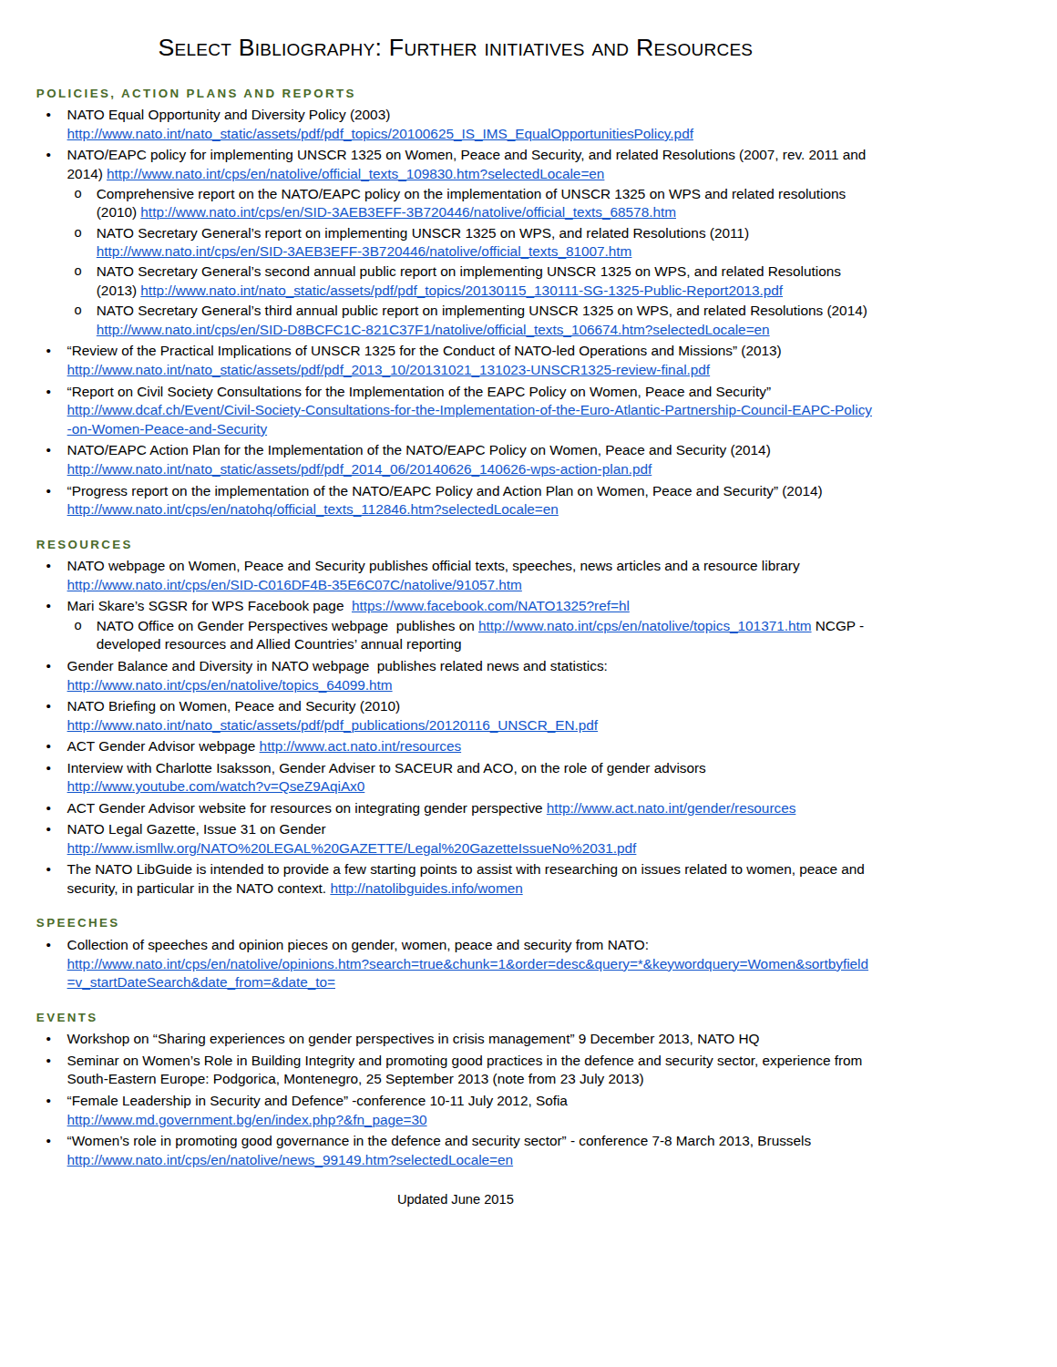Select Bibliography: Further initiatives and Resources
Policies, Action Plans and Reports
NATO Equal Opportunity and Diversity Policy (2003)
http://www.nato.int/nato_static/assets/pdf/pdf_topics/20100625_IS_IMS_EqualOpportunitiesPolicy.pdf
NATO/EAPC policy for implementing UNSCR 1325 on Women, Peace and Security, and related Resolutions (2007, rev. 2011 and 2014) http://www.nato.int/cps/en/natolive/official_texts_109830.htm?selectedLocale=en
Comprehensive report on the NATO/EAPC policy on the implementation of UNSCR 1325 on WPS and related resolutions (2010) http://www.nato.int/cps/en/SID-3AEB3EFF-3B720446/natolive/official_texts_68578.htm
NATO Secretary General’s report on implementing UNSCR 1325 on WPS, and related Resolutions (2011)
http://www.nato.int/cps/en/SID-3AEB3EFF-3B720446/natolive/official_texts_81007.htm
NATO Secretary General’s second annual public report on implementing UNSCR 1325 on WPS, and related Resolutions (2013) http://www.nato.int/nato_static/assets/pdf/pdf_topics/20130115_130111-SG-1325-Public-Report2013.pdf
NATO Secretary General’s third annual public report on implementing UNSCR 1325 on WPS, and related Resolutions (2014)
http://www.nato.int/cps/en/SID-D8BCFC1C-821C37F1/natolive/official_texts_106674.htm?selectedLocale=en
“Review of the Practical Implications of UNSCR 1325 for the Conduct of NATO-led Operations and Missions” (2013)
http://www.nato.int/nato_static/assets/pdf/pdf_2013_10/20131021_131023-UNSCR1325-review-final.pdf
“Report on Civil Society Consultations for the Implementation of the EAPC Policy on Women, Peace and Security”
http://www.dcaf.ch/Event/Civil-Society-Consultations-for-the-Implementation-of-the-Euro-Atlantic-Partnership-Council-EAPC-Policy-on-Women-Peace-and-Security
NATO/EAPC Action Plan for the Implementation of the NATO/EAPC Policy on Women, Peace and Security (2014)
http://www.nato.int/nato_static/assets/pdf/pdf_2014_06/20140626_140626-wps-action-plan.pdf
“Progress report on the implementation of the NATO/EAPC Policy and Action Plan on Women, Peace and Security” (2014)
http://www.nato.int/cps/en/natohq/official_texts_112846.htm?selectedLocale=en
Resources
NATO webpage on Women, Peace and Security publishes official texts, speeches, news articles and a resource library
http://www.nato.int/cps/en/SID-C016DF4B-35E6C07C/natolive/91057.htm
Mari Skare’s SGSR for WPS Facebook page https://www.facebook.com/NATO1325?ref=hl
NATO Office on Gender Perspectives webpage publishes on http://www.nato.int/cps/en/natolive/topics_101371.htm NCGP -developed resources and Allied Countries’ annual reporting
Gender Balance and Diversity in NATO webpage publishes related news and statistics:
http://www.nato.int/cps/en/natolive/topics_64099.htm
NATO Briefing on Women, Peace and Security (2010)
http://www.nato.int/nato_static/assets/pdf/pdf_publications/20120116_UNSCR_EN.pdf
ACT Gender Advisor webpage http://www.act.nato.int/resources
Interview with Charlotte Isaksson, Gender Adviser to SACEUR and ACO, on the role of gender advisors
http://www.youtube.com/watch?v=QseZ9AqiAx0
ACT Gender Advisor website for resources on integrating gender perspective http://www.act.nato.int/gender/resources
NATO Legal Gazette, Issue 31 on Gender
http://www.ismllw.org/NATO%20LEGAL%20GAZETTE/Legal%20GazetteIssueNo%2031.pdf
The NATO LibGuide is intended to provide a few starting points to assist with researching on issues related to women, peace and security, in particular in the NATO context. http://natolibguides.info/women
Speeches
Collection of speeches and opinion pieces on gender, women, peace and security from NATO:
http://www.nato.int/cps/en/natolive/opinions.htm?search=true&chunk=1&order=desc&query=*&keywordquery=Women&sortbyfield=v_startDateSearch&date_from=&date_to=
Events
Workshop on “Sharing experiences on gender perspectives in crisis management” 9 December 2013, NATO HQ
Seminar on Women’s Role in Building Integrity and promoting good practices in the defence and security sector, experience from South-Eastern Europe: Podgorica, Montenegro, 25 September 2013 (note from 23 July 2013)
“Female Leadership in Security and Defence” -conference 10-11 July 2012, Sofia
http://www.md.government.bg/en/index.php?&fn_page=30
“Women’s role in promoting good governance in the defence and security sector” - conference 7-8 March 2013, Brussels
http://www.nato.int/cps/en/natolive/news_99149.htm?selectedLocale=en
Updated June 2015